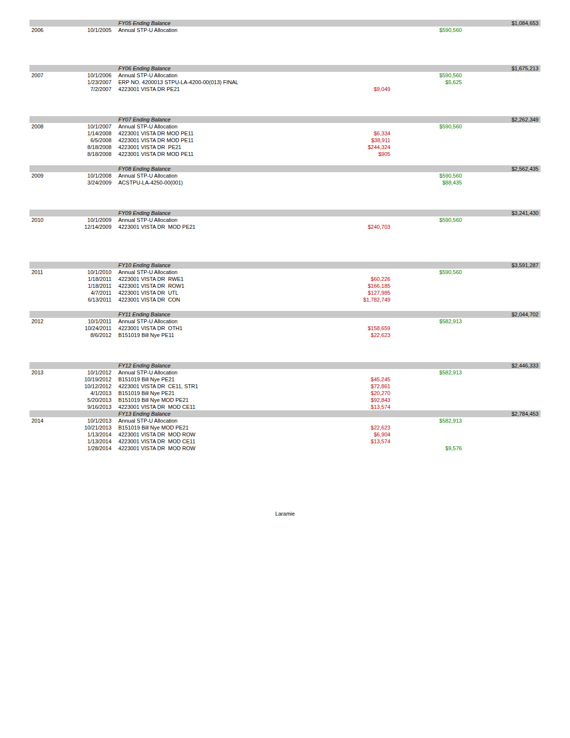| | | FY05 Ending Balance | | | $1,084,653 |
| 2006 | 10/1/2005 | Annual STP-U Allocation | | $590,560 | |
| | | FY06 Ending Balance | | | $1,675,213 |
| 2007 | 10/1/2006 | Annual STP-U Allocation | | $590,560 | |
| | 1/23/2007 | ERP NO. 4200013 STPU-LA-4200-00(013) FINAL | | $5,625 | |
| | 7/2/2007 | 4223001 VISTA DR PE21 | $9,049 | | |
| | | FY07 Ending Balance | | | $2,262,349 |
| 2008 | 10/1/2007 | Annual STP-U Allocation | | $590,560 | |
| | 1/14/2008 | 4223001 VISTA DR MOD PE11 | $6,334 | | |
| | 6/5/2008 | 4223001 VISTA DR MOD PE11 | $38,911 | | |
| | 8/18/2008 | 4223001 VISTA DR PE21 | $244,324 | | |
| | 8/18/2008 | 4223001 VISTA DR MOD PE11 | $905 | | |
| | | FY08 Ending Balance | | | $2,562,435 |
| 2009 | 10/1/2008 | Annual STP-U Allocation | | $590,560 | |
| | 3/24/2009 | ACSTPU-LA-4250-00(001) | | $88,435 | |
| | | FY09 Ending Balance | | | $3,241,430 |
| 2010 | 10/1/2009 | Annual STP-U Allocation | | $590,560 | |
| | 12/14/2009 | 4223001 VISTA DR MOD PE21 | $240,703 | | |
| | | FY10 Ending Balance | | | $3,591,287 |
| 2011 | 10/1/2010 | Annual STP-U Allocation | | $590,560 | |
| | 1/18/2011 | 4223001 VISTA DR RWE1 | $60,226 | | |
| | 1/18/2011 | 4223001 VISTA DR ROW1 | $166,185 | | |
| | 4/7/2011 | 4223001 VISTA DR UTL | $127,985 | | |
| | 6/13/2011 | 4223001 VISTA DR CON | $1,782,749 | | |
| | | FY11 Ending Balance | | | $2,044,702 |
| 2012 | 10/1/2011 | Annual STP-U Allocation | | $582,913 | |
| | 10/24/2011 | 4223001 VISTA DR OTH1 | $158,659 | | |
| | 8/6/2012 | B151019 Bill Nye PE11 | $22,623 | | |
| | | FY12 Ending Balance | | | $2,446,333 |
| 2013 | 10/1/2012 | Annual STP-U Allocation | | $582,913 | |
| | 10/19/2012 | B151019 Bill Nye PE21 | $45,245 | | |
| | 10/12/2012 | 4223001 VISTA DR CE11, STR1 | $72,861 | | |
| | 4/1/2013 | B151019 Bill Nye PE21 | $20,270 | | |
| | 5/20/2013 | B151019 Bill Nye MOD PE21 | $92,843 | | |
| | 9/16/2013 | 4223001 VISTA DR MOD CE11 | $13,574 | | |
| | | FY13 Ending Balance | | | $2,784,453 |
| 2014 | 10/1/2013 | Annual STP-U Allocation | | $582,913 | |
| | 10/21/2013 | B151019 Bill Nye MOD PE21 | $22,623 | | |
| | 1/13/2014 | 4223001 VISTA DR MOD ROW | $6,904 | | |
| | 1/13/2014 | 4223001 VISTA DR MOD CE11 | $13,574 | | |
| | 1/28/2014 | 4223001 VISTA DR MOD ROW | | $9,576 | |
Laramie